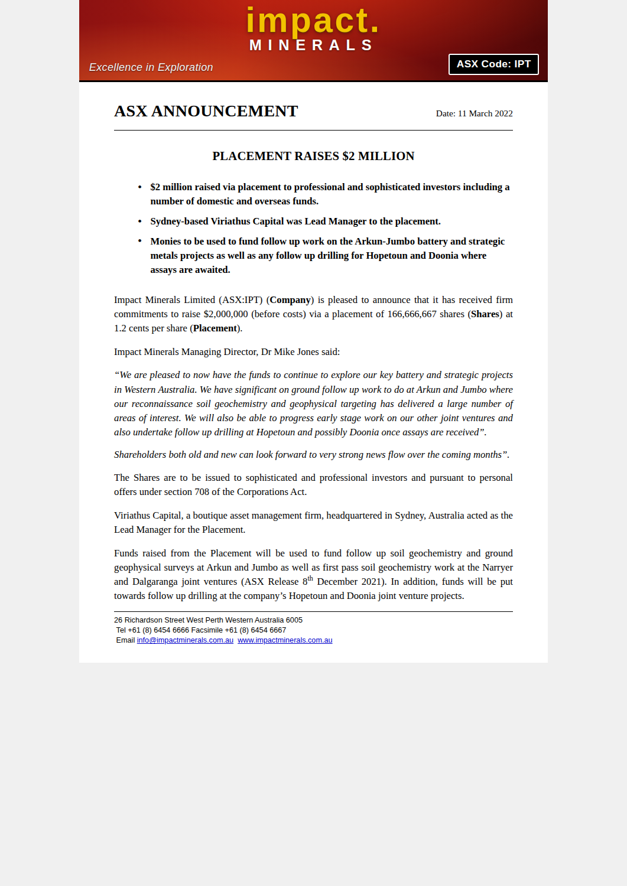impact.
MINERALS
Excellence in Exploration
ASX Code: IPT
ASX ANNOUNCEMENT
Date: 11 March 2022
PLACEMENT RAISES $2 MILLION
$2 million raised via placement to professional and sophisticated investors including a number of domestic and overseas funds.
Sydney-based Viriathus Capital was Lead Manager to the placement.
Monies to be used to fund follow up work on the Arkun-Jumbo battery and strategic metals projects as well as any follow up drilling for Hopetoun and Doonia where assays are awaited.
Impact Minerals Limited (ASX:IPT) (Company) is pleased to announce that it has received firm commitments to raise $2,000,000 (before costs) via a placement of 166,666,667 shares (Shares) at 1.2 cents per share (Placement).
Impact Minerals Managing Director, Dr Mike Jones said:
“We are pleased to now have the funds to continue to explore our key battery and strategic projects in Western Australia. We have significant on ground follow up work to do at Arkun and Jumbo where our reconnaissance soil geochemistry and geophysical targeting has delivered a large number of areas of interest. We will also be able to progress early stage work on our other joint ventures and also undertake follow up drilling at Hopetoun and possibly Doonia once assays are received”.
Shareholders both old and new can look forward to very strong news flow over the coming months”.
The Shares are to be issued to sophisticated and professional investors and pursuant to personal offers under section 708 of the Corporations Act.
Viriathus Capital, a boutique asset management firm, headquartered in Sydney, Australia acted as the Lead Manager for the Placement.
Funds raised from the Placement will be used to fund follow up soil geochemistry and ground geophysical surveys at Arkun and Jumbo as well as first pass soil geochemistry work at the Narryer and Dalgaranga joint ventures (ASX Release 8th December 2021). In addition, funds will be put towards follow up drilling at the company’s Hopetoun and Doonia joint venture projects.
26 Richardson Street West Perth Western Australia 6005
Tel +61 (8) 6454 6666 Facsimile +61 (8) 6454 6667
Email info@impactminerals.com.au www.impactminerals.com.au